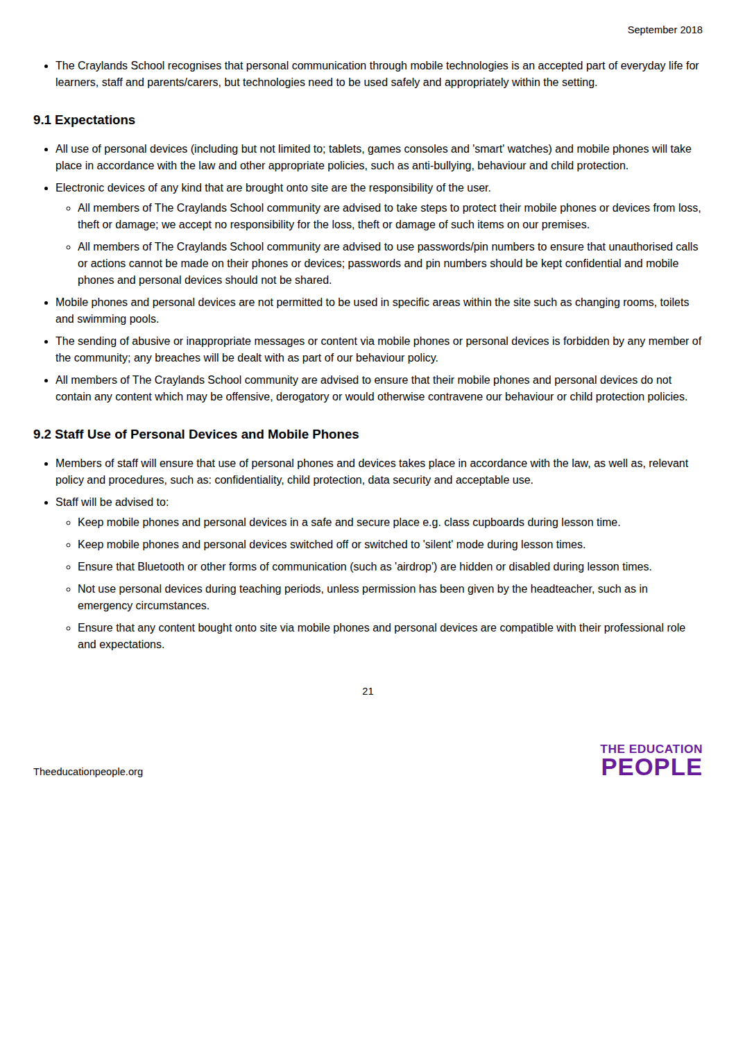September 2018
The Craylands School recognises that personal communication through mobile technologies is an accepted part of everyday life for learners, staff and parents/carers, but technologies need to be used safely and appropriately within the setting.
9.1 Expectations
All use of personal devices (including but not limited to; tablets, games consoles and 'smart' watches) and mobile phones will take place in accordance with the law and other appropriate policies, such as anti-bullying, behaviour and child protection.
Electronic devices of any kind that are brought onto site are the responsibility of the user.
All members of The Craylands School community are advised to take steps to protect their mobile phones or devices from loss, theft or damage; we accept no responsibility for the loss, theft or damage of such items on our premises.
All members of The Craylands School community are advised to use passwords/pin numbers to ensure that unauthorised calls or actions cannot be made on their phones or devices; passwords and pin numbers should be kept confidential and mobile phones and personal devices should not be shared.
Mobile phones and personal devices are not permitted to be used in specific areas within the site such as changing rooms, toilets and swimming pools.
The sending of abusive or inappropriate messages or content via mobile phones or personal devices is forbidden by any member of the community; any breaches will be dealt with as part of our behaviour policy.
All members of The Craylands School community are advised to ensure that their mobile phones and personal devices do not contain any content which may be offensive, derogatory or would otherwise contravene our behaviour or child protection policies.
9.2 Staff Use of Personal Devices and Mobile Phones
Members of staff will ensure that use of personal phones and devices takes place in accordance with the law, as well as, relevant policy and procedures, such as: confidentiality, child protection, data security and acceptable use.
Staff will be advised to:
Keep mobile phones and personal devices in a safe and secure place e.g. class cupboards during lesson time.
Keep mobile phones and personal devices switched off or switched to 'silent' mode during lesson times.
Ensure that Bluetooth or other forms of communication (such as 'airdrop') are hidden or disabled during lesson times.
Not use personal devices during teaching periods, unless permission has been given by the headteacher, such as in emergency circumstances.
Ensure that any content bought onto site via mobile phones and personal devices are compatible with their professional role and expectations.
21
Theeducationpeople.org
THE EDUCATION
PEOPLE